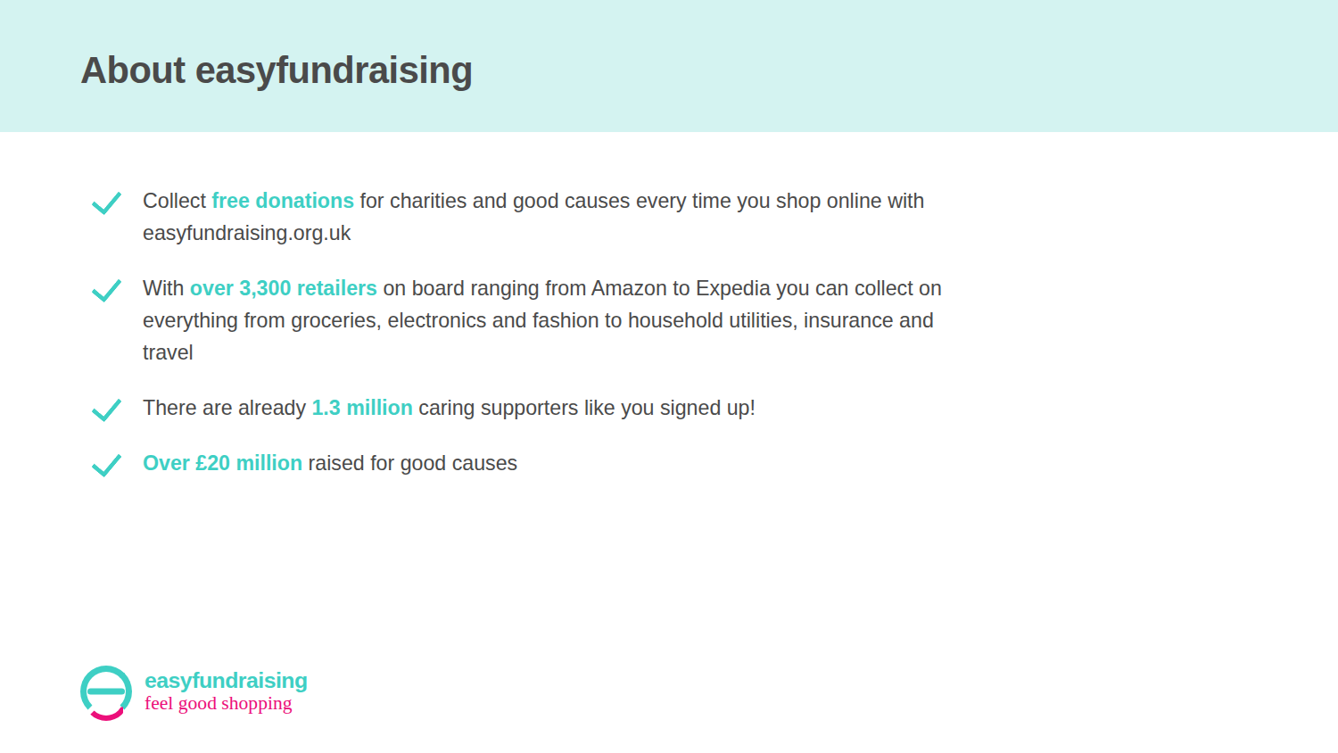About easyfundraising
Collect free donations for charities and good causes every time you shop online with easyfundraising.org.uk
With over 3,300 retailers on board ranging from Amazon to Expedia you can collect on everything from groceries, electronics and fashion to household utilities, insurance and travel
There are already 1.3 million caring supporters like you signed up!
Over £20 million raised for good causes
easyfundraising feel good shopping